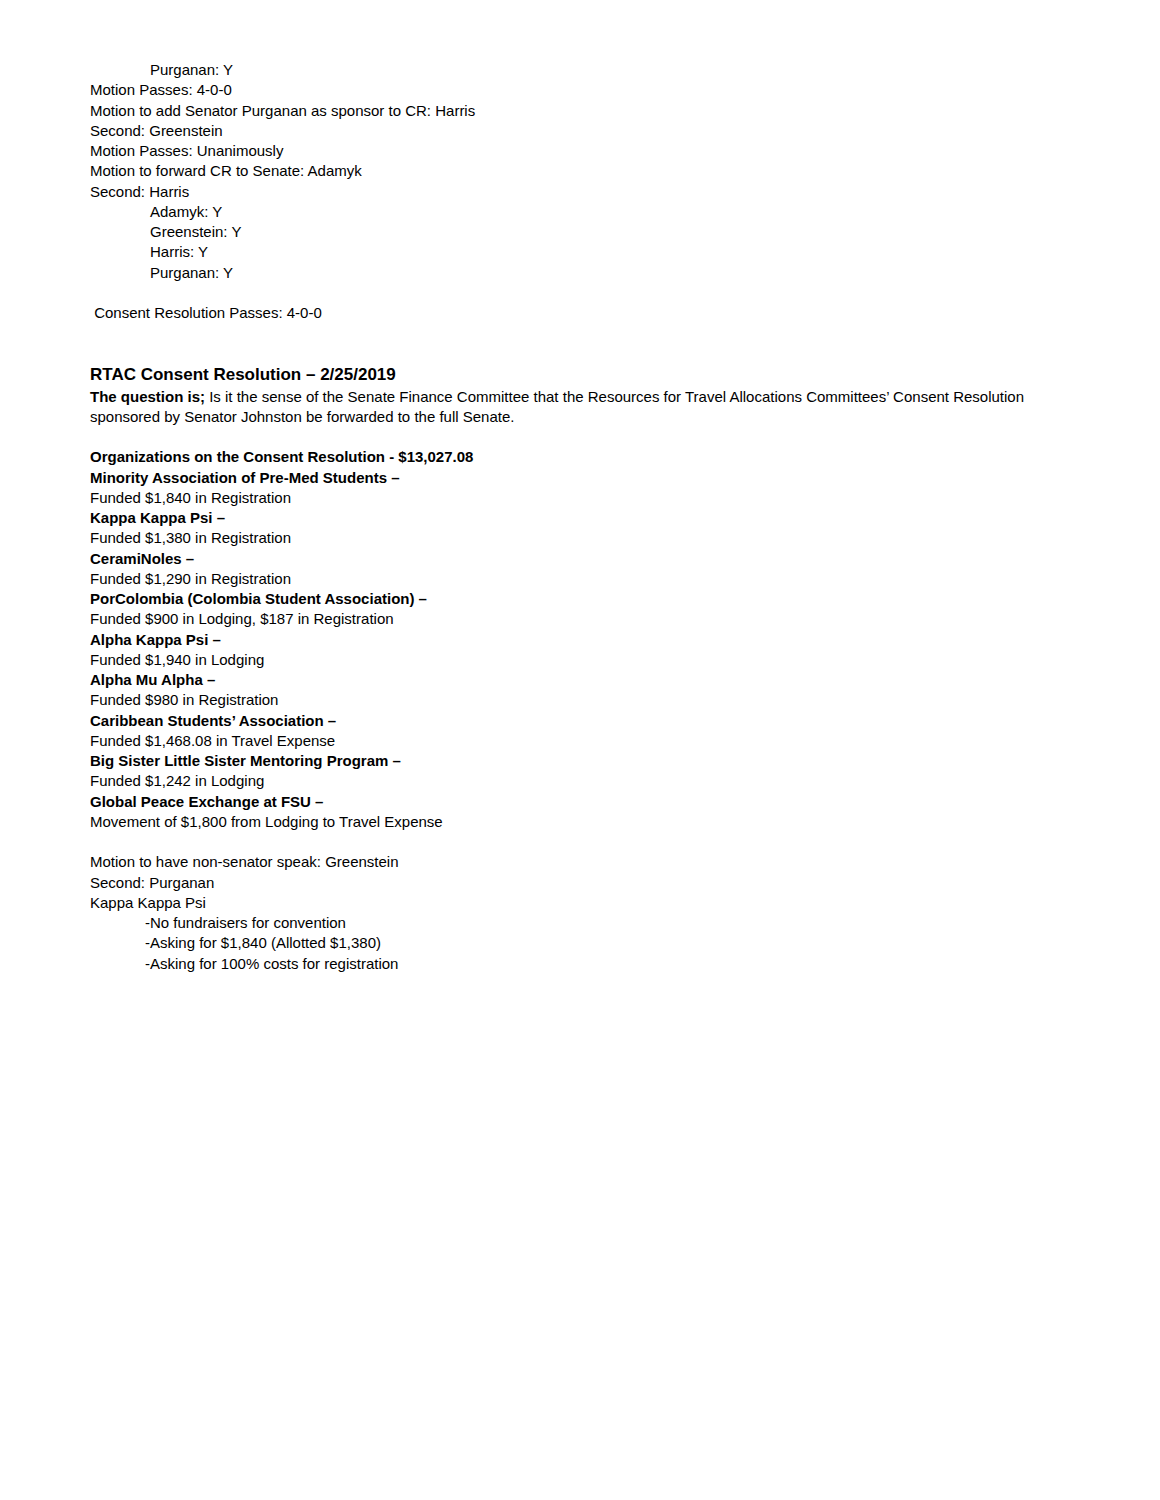Purganan: Y
Motion Passes: 4-0-0
Motion to add Senator Purganan as sponsor to CR: Harris
Second: Greenstein
Motion Passes: Unanimously
Motion to forward CR to Senate: Adamyk
Second: Harris
Adamyk: Y
Greenstein: Y
Harris: Y
Purganan: Y
Consent Resolution Passes: 4-0-0
RTAC Consent Resolution – 2/25/2019
The question is; Is it the sense of the Senate Finance Committee that the Resources for Travel Allocations Committees’ Consent Resolution sponsored by Senator Johnston be forwarded to the full Senate.
Organizations on the Consent Resolution - $13,027.08
Minority Association of Pre-Med Students –
Funded $1,840 in Registration
Kappa Kappa Psi –
Funded $1,380 in Registration
CeramiNoles –
Funded $1,290 in Registration
PorColombia (Colombia Student Association) –
Funded $900 in Lodging, $187 in Registration
Alpha Kappa Psi –
Funded $1,940 in Lodging
Alpha Mu Alpha –
Funded $980 in Registration
Caribbean Students’ Association –
Funded $1,468.08 in Travel Expense
Big Sister Little Sister Mentoring Program –
Funded $1,242 in Lodging
Global Peace Exchange at FSU –
Movement of $1,800 from Lodging to Travel Expense
Motion to have non-senator speak: Greenstein
Second: Purganan
Kappa Kappa Psi
-No fundraisers for convention
-Asking for $1,840 (Allotted $1,380)
-Asking for 100% costs for registration